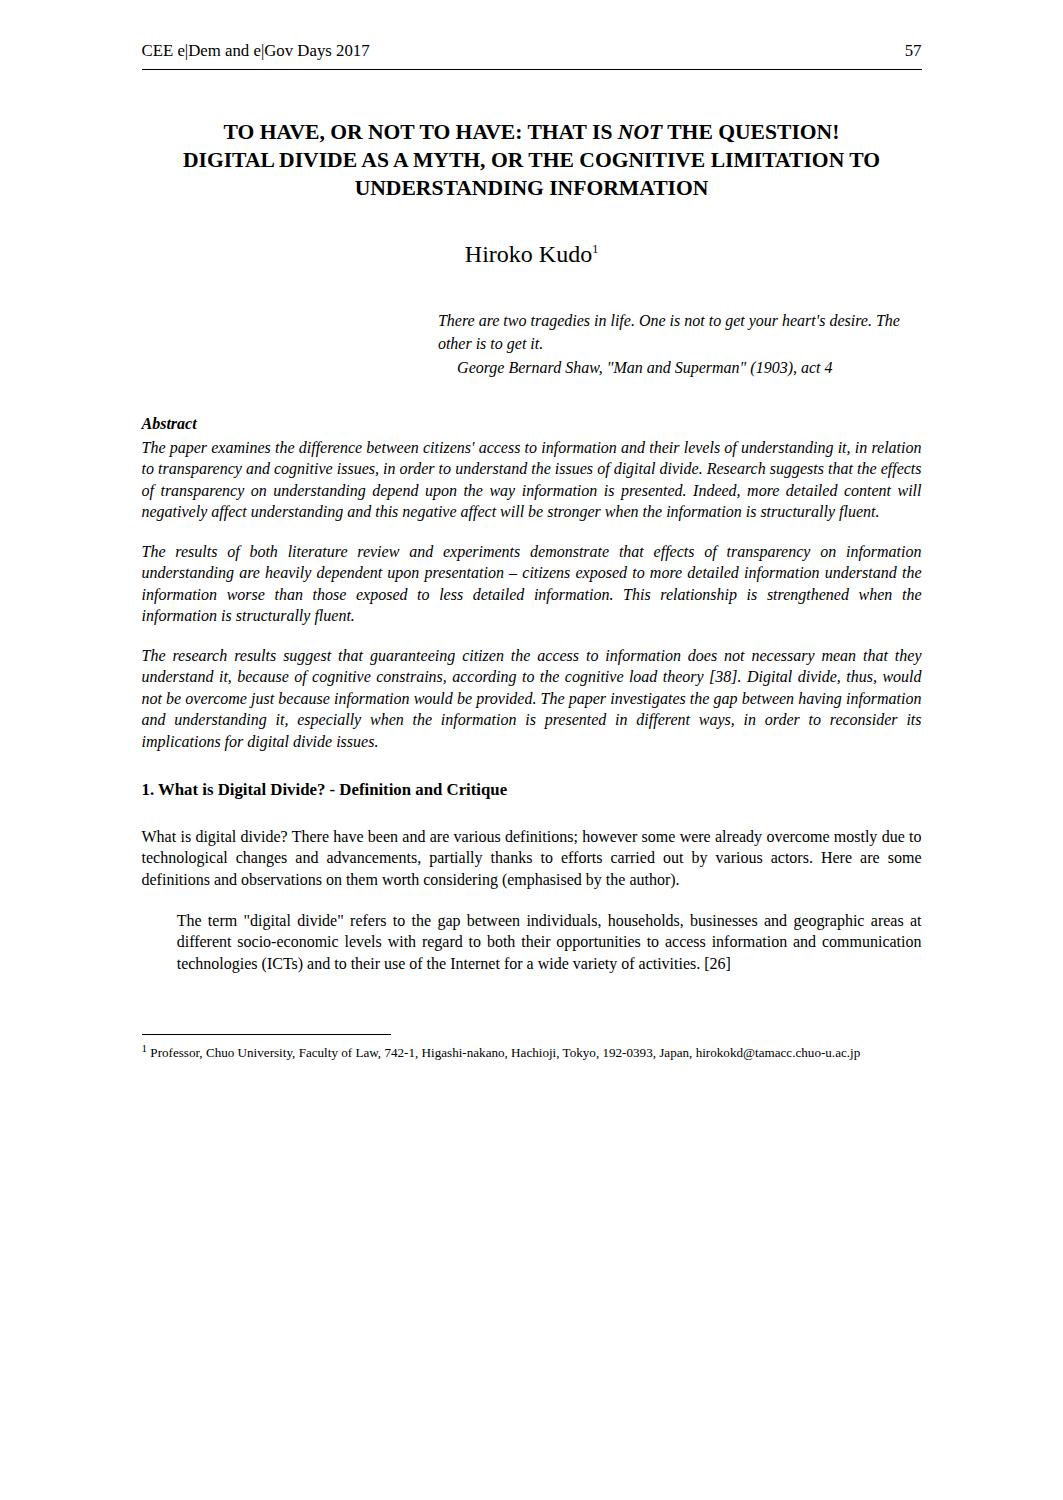CEE e|Dem and e|Gov Days 2017 57
To have, or not to have: that is not the question!
Digital divide as a myth, or the cognitive limitation to understanding information
Hiroko Kudo1
There are two tragedies in life. One is not to get your heart's desire. The other is to get it. George Bernard Shaw, "Man and Superman" (1903), act 4
Abstract
The paper examines the difference between citizens' access to information and their levels of understanding it, in relation to transparency and cognitive issues, in order to understand the issues of digital divide. Research suggests that the effects of transparency on understanding depend upon the way information is presented. Indeed, more detailed content will negatively affect understanding and this negative affect will be stronger when the information is structurally fluent.
The results of both literature review and experiments demonstrate that effects of transparency on information understanding are heavily dependent upon presentation – citizens exposed to more detailed information understand the information worse than those exposed to less detailed information. This relationship is strengthened when the information is structurally fluent.
The research results suggest that guaranteeing citizen the access to information does not necessary mean that they understand it, because of cognitive constrains, according to the cognitive load theory [38]. Digital divide, thus, would not be overcome just because information would be provided. The paper investigates the gap between having information and understanding it, especially when the information is presented in different ways, in order to reconsider its implications for digital divide issues.
1. What is Digital Divide? - Definition and Critique
What is digital divide? There have been and are various definitions; however some were already overcome mostly due to technological changes and advancements, partially thanks to efforts carried out by various actors. Here are some definitions and observations on them worth considering (emphasised by the author).
The term "digital divide" refers to the gap between individuals, households, businesses and geographic areas at different socio-economic levels with regard to both their opportunities to access information and communication technologies (ICTs) and to their use of the Internet for a wide variety of activities. [26]
1 Professor, Chuo University, Faculty of Law, 742-1, Higashi-nakano, Hachioji, Tokyo, 192-0393, Japan, hirokokd@tamacc.chuo-u.ac.jp